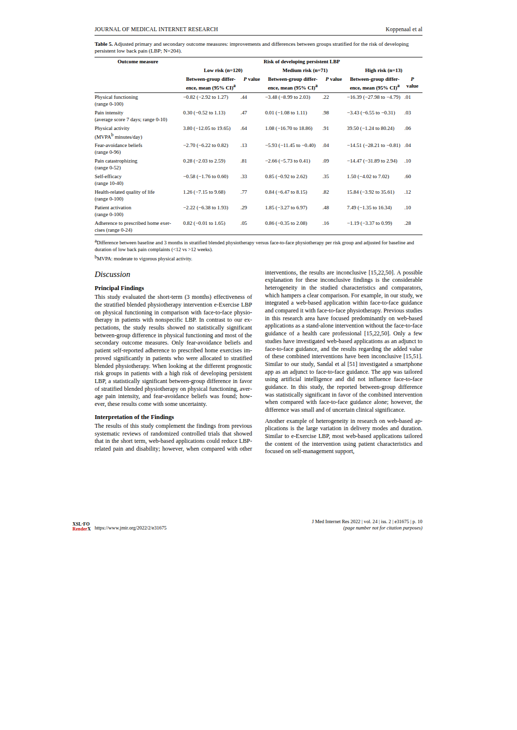Journal of Medical Internet Research
Koppenaal et al
Table 5. Adjusted primary and secondary outcome measures: improvements and differences between groups stratified for the risk of developing persistent low back pain (LBP; N=204).
| Outcome measure | Risk of developing persistent LBP |
| --- | --- |
| | Low risk (n=120) | Medium risk (n=71) | High risk (n=13) |
| | Between-group differ- ence, mean (95% CI) a | P value | Between-group differ- ence, mean (95% CI) a | P value | Between-group differ- ence, mean (95% CI) a | P value |
| Physical functioning (range 0-100) | −0.82 (−2.92 to 1.27) | .44 | −3.48 (−8.99 to 2.03) | .22 | −16.39 (−27.98 to −4.79) | .01 |
| Pain intensity (average score 7 days; range 0-10) | 0.30 (−0.52 to 1.13) | .47 | 0.01 (−1.08 to 1.11) | .98 | −3.43 (−6.55 to −0.31) | .03 |
| Physical activity (MVPA b minutes/day) | 3.80 (−12.05 to 19.65) | .64 | 1.08 (−16.70 to 18.86) | .91 | 39.50 (−1.24 to 80.24) | .06 |
| Fear-avoidance beliefs (range 0-96) | −2.70 (−6.22 to 0.82) | .13 | −5.93 (−11.45 to −0.40) | .04 | −14.51 (−28.21 to −0.81) | .04 |
| Pain catastrophizing (range 0-52) | 0.28 (−2.03 to 2.59) | .81 | −2.66 (−5.73 to 0.41) | .09 | −14.47 (−31.89 to 2.94) | .10 |
| Self-efficacy (range 10-40) | −0.58 (−1.76 to 0.60) | .33 | 0.85 (−0.92 to 2.62) | .35 | 1.50 (−4.02 to 7.02) | .60 |
| Health-related quality of life (range 0-100) | 1.26 (−7.15 to 9.68) | .77 | 0.84 (−6.47 to 8.15) | .82 | 15.84 (−3.92 to 35.61) | .12 |
| Patient activation (range 0-100) | −2.22 (−6.38 to 1.93) | .29 | 1.85 (−3.27 to 6.97) | .48 | 7.49 (−1.35 to 16.34) | .10 |
| Adherence to prescribed home exer- cises (range 0-24) | 0.82 (−0.01 to 1.65) | .05 | 0.86 (−0.35 to 2.08) | .16 | −1.19 (−3.37 to 0.99) | .28 |
a Difference between baseline and 3 months in stratified blended physiotherapy versus face-to-face physiotherapy per risk group and adjusted for baseline and duration of low back pain complaints (<12 vs >12 weeks).
b MVPA: moderate to vigorous physical activity.
Discussion
Principal Findings
This study evaluated the short-term (3 months) effectiveness of the stratified blended physiotherapy intervention e-Exercise LBP on physical functioning in comparison with face-to-face physiotherapy in patients with nonspecific LBP. In contrast to our expectations, the study results showed no statistically significant between-group difference in physical functioning and most of the secondary outcome measures. Only fear-avoidance beliefs and patient self-reported adherence to prescribed home exercises improved significantly in patients who were allocated to stratified blended physiotherapy. When looking at the different prognostic risk groups in patients with a high risk of developing persistent LBP, a statistically significant between-group difference in favor of stratified blended physiotherapy on physical functioning, average pain intensity, and fear-avoidance beliefs was found; however, these results come with some uncertainty.
Interpretation of the Findings
The results of this study complement the findings from previous systematic reviews of randomized controlled trials that showed that in the short term, web-based applications could reduce LBP-related pain and disability; however, when compared with other interventions, the results are inconclusive [15,22,50]. A possible explanation for these inconclusive findings is the considerable heterogeneity in the studied characteristics and comparators, which hampers a clear comparison. For example, in our study, we integrated a web-based application within face-to-face guidance and compared it with face-to-face physiotherapy. Previous studies in this research area have focused predominantly on web-based applications as a stand-alone intervention without the face-to-face guidance of a health care professional [15,22,50]. Only a few studies have investigated web-based applications as an adjunct to face-to-face guidance, and the results regarding the added value of these combined interventions have been inconclusive [15,51]. Similar to our study, Sandal et al [51] investigated a smartphone app as an adjunct to face-to-face guidance. The app was tailored using artificial intelligence and did not influence face-to-face guidance. In this study, the reported between-group difference was statistically significant in favor of the combined intervention when compared with face-to-face guidance alone; however, the difference was small and of uncertain clinical significance.
Another example of heterogeneity in research on web-based applications is the large variation in delivery modes and duration. Similar to e-Exercise LBP, most web-based applications tailored the content of the intervention using patient characteristics and focused on self-management support,
XSL·FO
Render X
https://www.jmir.org/2022/2/e31675
J Med Internet Res 2022 | vol. 24 | iss. 2 | e31675 | p. 10
(page number not for citation purposes)